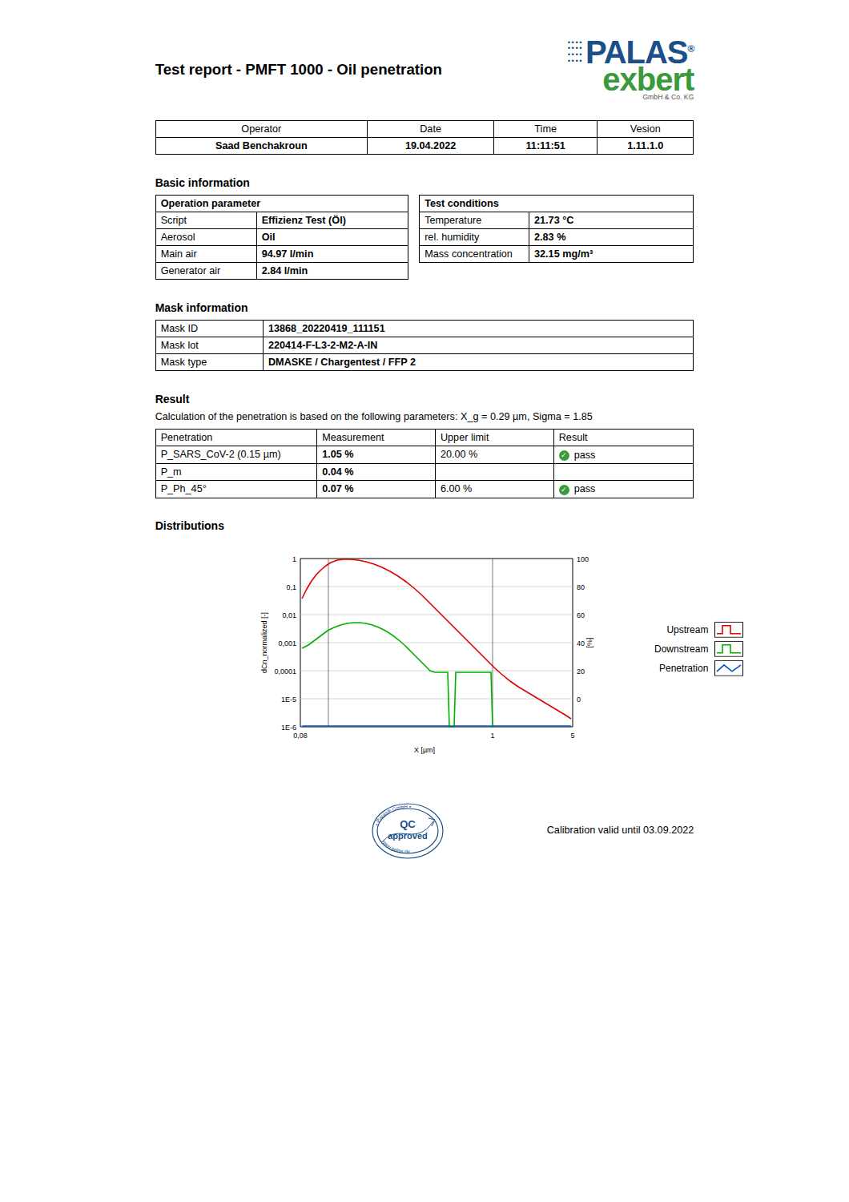•••• •••• •••• •••• PALAS®
exbert GmbH & Co. KG
Test report - PMFT 1000 - Oil penetration
| Operator | Date | Time | Vesion |
| Saad Benchakroun | 19.04.2022 | 11:11:51 | 1.11.1.0 |
Basic information
| / Operation parameter / / Script / Effizienz Test (Öl) / / Aerosol / Oil / / Main air / 94.97 l/min / / Generator air / 2.84 l/min / | / Test conditions / / Temperature / 21.73 °C / / rel. humidity / 2.83 % / / Mass concentration / 32.15 mg/m³ / |
Mask information
| Mask ID | 13868_20220419_111151 |
| Mask lot | 220414-F-L3-2-M2-A-IN |
| Mask type | DMASKE / Chargentest / FFP 2 |
Result
Calculation of the penetration is based on the following parameters: X_g = 0.29 µm, Sigma = 1.85
| Penetration | Measurement | Upper limit | Result |
| P_SARS_CoV-2 (0.15 µm) | 1.05 % | 20.00 % | ✓ pass |
| P_m | 0.04 % | | |
| P_Ph_45° | 0.07 % | 6.00 % | ✓ pass |
Distributions
1 0,1 0,01 0,001 0,0001 1E-5 1E-6 100 80 60 40 20 0 0,08 1 5 X [µm] dCn_normalized [-] [%]
| Upstream | |
| Downstream | |
| Penetration | |
• Palas® GmbH • www.palas.de QC approved
Calibration valid until 03.09.2022